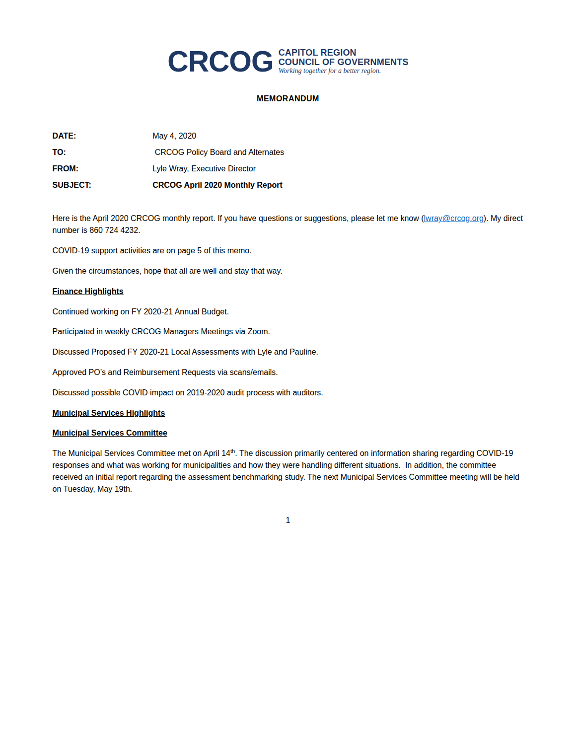CRCOG CAPITOL REGION COUNCIL OF GOVERNMENTS Working together for a better region.
MEMORANDUM
| DATE: | May 4, 2020 |
| TO: | CRCOG Policy Board and Alternates |
| FROM: | Lyle Wray, Executive Director |
| SUBJECT: | CRCOG April 2020 Monthly Report |
Here is the April 2020 CRCOG monthly report. If you have questions or suggestions, please let me know (lwray@crcog.org). My direct number is 860 724 4232.
COVID-19 support activities are on page 5 of this memo.
Given the circumstances, hope that all are well and stay that way.
Finance Highlights
Continued working on FY 2020-21 Annual Budget.
Participated in weekly CRCOG Managers Meetings via Zoom.
Discussed Proposed FY 2020-21 Local Assessments with Lyle and Pauline.
Approved PO’s and Reimbursement Requests via scans/emails.
Discussed possible COVID impact on 2019-2020 audit process with auditors.
Municipal Services Highlights
Municipal Services Committee
The Municipal Services Committee met on April 14th. The discussion primarily centered on information sharing regarding COVID-19 responses and what was working for municipalities and how they were handling different situations. In addition, the committee received an initial report regarding the assessment benchmarking study. The next Municipal Services Committee meeting will be held on Tuesday, May 19th.
1